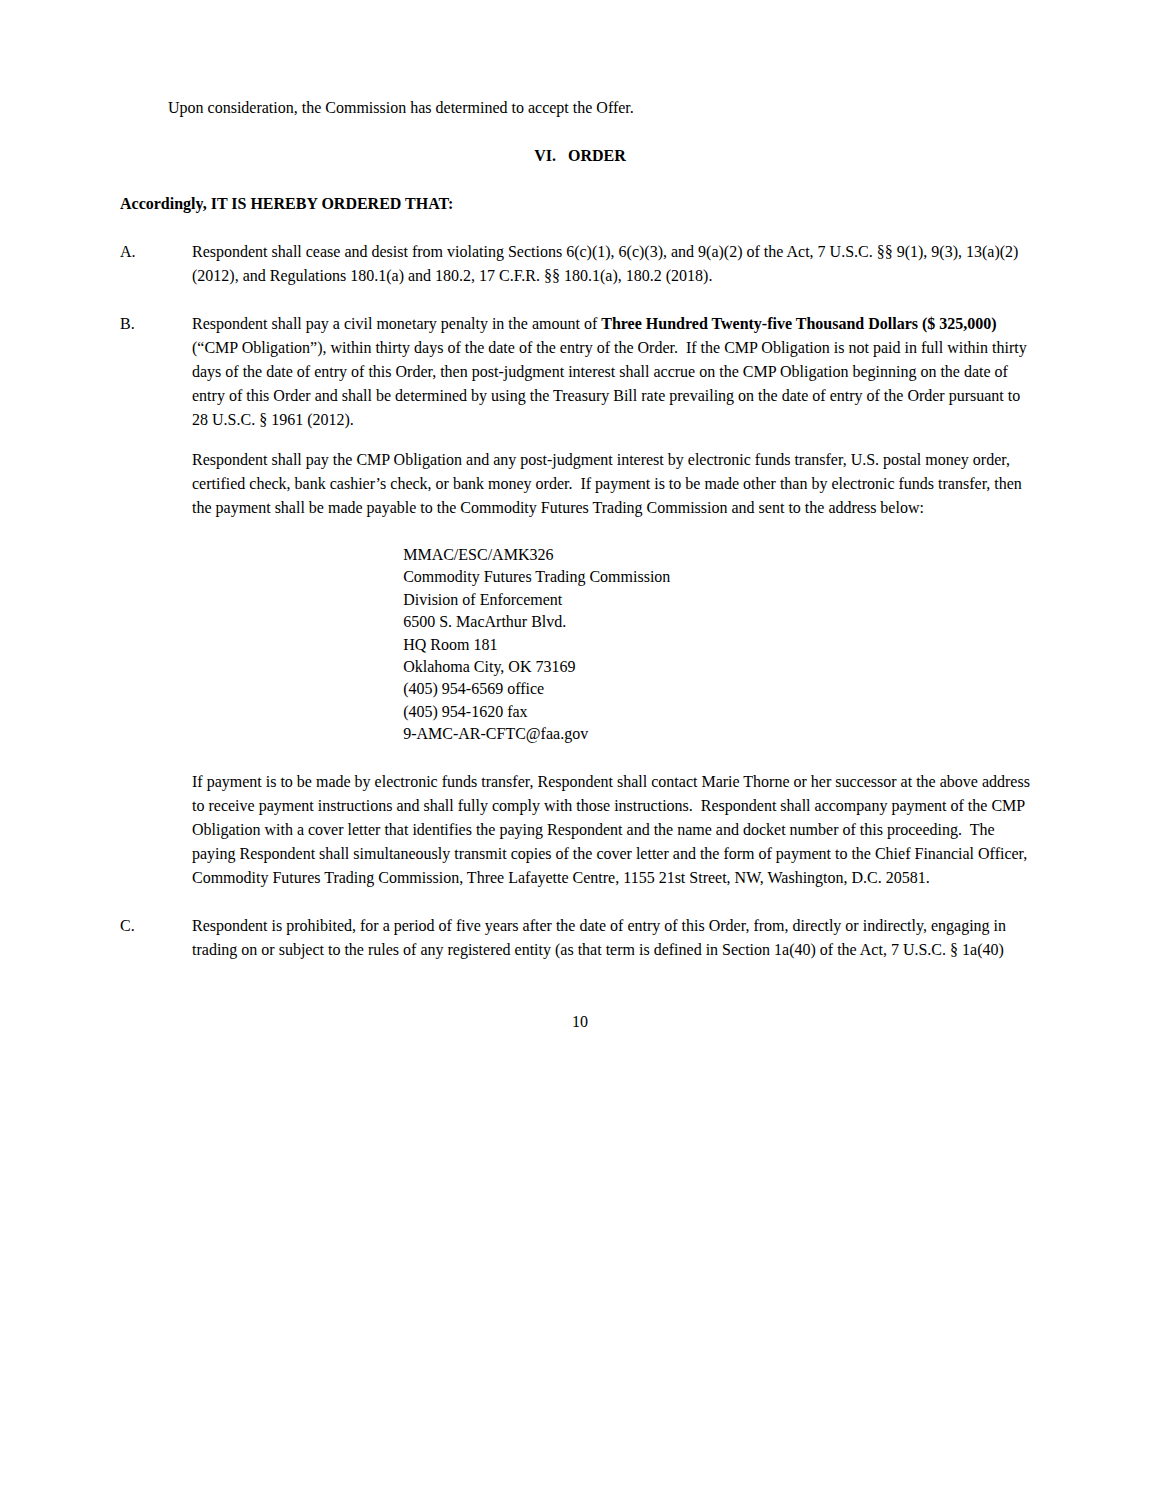Upon consideration, the Commission has determined to accept the Offer.
VI. ORDER
Accordingly, IT IS HEREBY ORDERED THAT:
A.
Respondent shall cease and desist from violating Sections 6(c)(1), 6(c)(3), and 9(a)(2) of the Act, 7 U.S.C. §§ 9(1), 9(3), 13(a)(2) (2012), and Regulations 180.1(a) and 180.2, 17 C.F.R. §§ 180.1(a), 180.2 (2018).
B.
Respondent shall pay a civil monetary penalty in the amount of Three Hundred Twenty-five Thousand Dollars ($ 325,000) (“CMP Obligation”), within thirty days of the date of the entry of the Order. If the CMP Obligation is not paid in full within thirty days of the date of entry of this Order, then post-judgment interest shall accrue on the CMP Obligation beginning on the date of entry of this Order and shall be determined by using the Treasury Bill rate prevailing on the date of entry of the Order pursuant to 28 U.S.C. § 1961 (2012).
Respondent shall pay the CMP Obligation and any post-judgment interest by electronic funds transfer, U.S. postal money order, certified check, bank cashier’s check, or bank money order. If payment is to be made other than by electronic funds transfer, then the payment shall be made payable to the Commodity Futures Trading Commission and sent to the address below:
MMAC/ESC/AMK326
Commodity Futures Trading Commission
Division of Enforcement
6500 S. MacArthur Blvd.
HQ Room 181
Oklahoma City, OK 73169
(405) 954-6569 office
(405) 954-1620 fax
9-AMC-AR-CFTC@faa.gov
If payment is to be made by electronic funds transfer, Respondent shall contact Marie Thorne or her successor at the above address to receive payment instructions and shall fully comply with those instructions. Respondent shall accompany payment of the CMP Obligation with a cover letter that identifies the paying Respondent and the name and docket number of this proceeding. The paying Respondent shall simultaneously transmit copies of the cover letter and the form of payment to the Chief Financial Officer, Commodity Futures Trading Commission, Three Lafayette Centre, 1155 21st Street, NW, Washington, D.C. 20581.
C.
Respondent is prohibited, for a period of five years after the date of entry of this Order, from, directly or indirectly, engaging in trading on or subject to the rules of any registered entity (as that term is defined in Section 1a(40) of the Act, 7 U.S.C. § 1a(40)
10